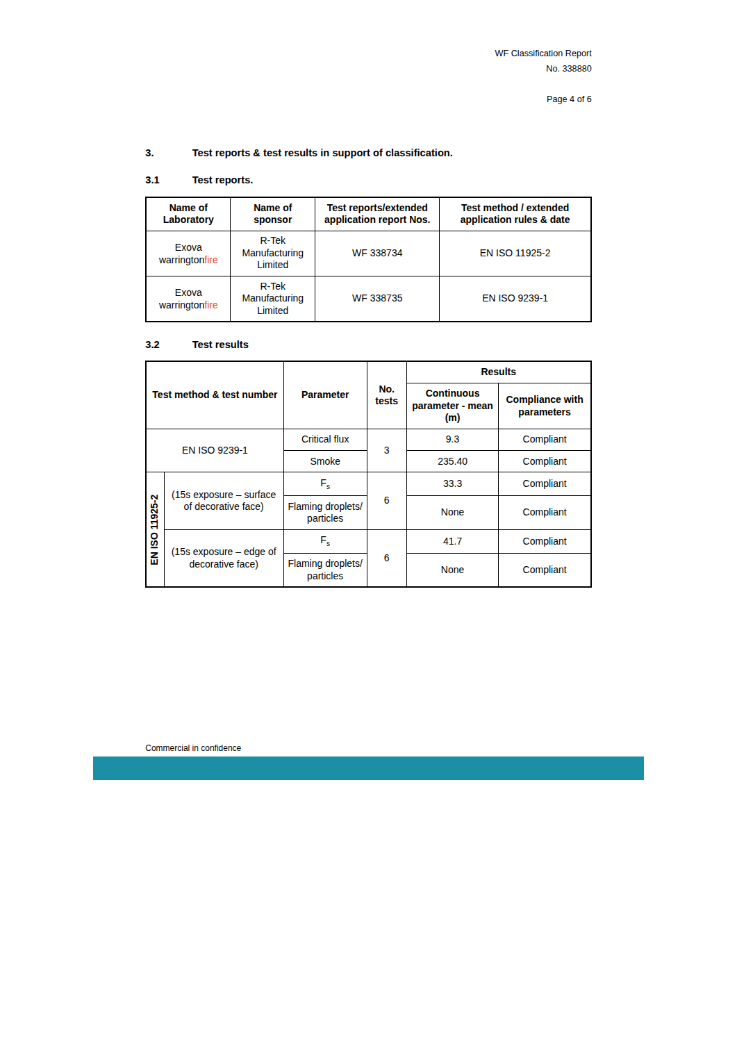WF Classification Report
No. 338880
Page 4 of 6
3. Test reports & test results in support of classification.
3.1 Test reports.
| Name of Laboratory | Name of sponsor | Test reports/extended application report Nos. | Test method / extended application rules & date |
| --- | --- | --- | --- |
| Exova warrington fire | R-Tek Manufacturing Limited | WF 338734 | EN ISO 11925-2 |
| Exova warrington fire | R-Tek Manufacturing Limited | WF 338735 | EN ISO 9239-1 |
3.2 Test results
| Test method & test number | Parameter | No. tests | Results |
| --- | --- | --- | --- |
| Continuous parameter - mean (m) | Compliance with parameters |
| EN ISO 9239-1 | Critical flux | 3 | 9.3 | Compliant |
| Smoke | 235.40 | Compliant |
| EN ISO 11925-2 | (15s exposure – surface of decorative face) | F s | 6 | 33.3 | Compliant |
| Flaming droplets/ particles | None | Compliant |
| (15s exposure – edge of decorative face) | F s | 6 | 41.7 | Compliant |
| Flaming droplets/ particles | None | Compliant |
Commercial in confidence